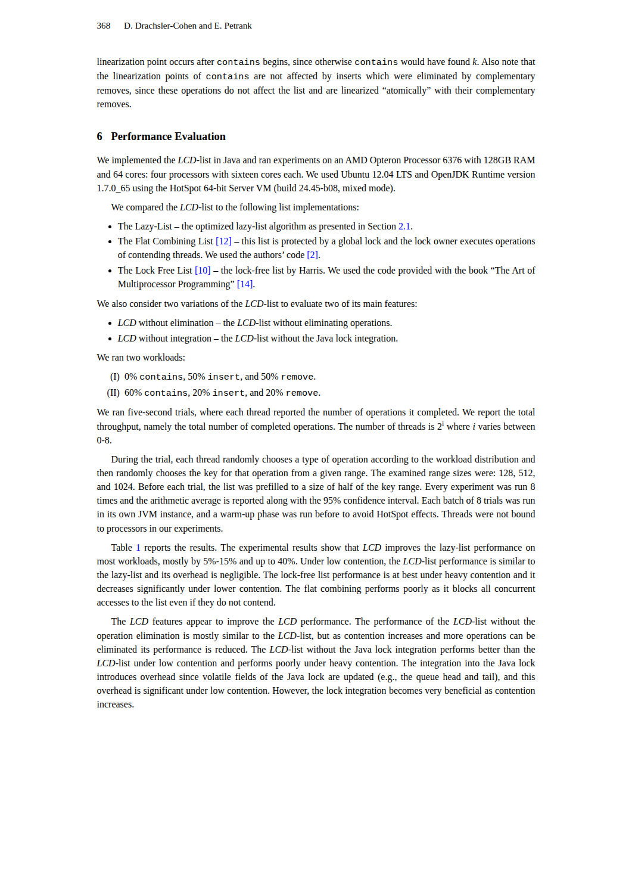368 D. Drachsler-Cohen and E. Petrank
linearization point occurs after contains begins, since otherwise contains would have found k. Also note that the linearization points of contains are not affected by inserts which were eliminated by complementary removes, since these operations do not affect the list and are linearized “atomically” with their complementary removes.
6 Performance Evaluation
We implemented the LCD-list in Java and ran experiments on an AMD Opteron Processor 6376 with 128GB RAM and 64 cores: four processors with sixteen cores each. We used Ubuntu 12.04 LTS and OpenJDK Runtime version 1.7.0_65 using the HotSpot 64-bit Server VM (build 24.45-b08, mixed mode).
We compared the LCD-list to the following list implementations:
The Lazy-List – the optimized lazy-list algorithm as presented in Section 2.1.
The Flat Combining List [12] – this list is protected by a global lock and the lock owner executes operations of contending threads. We used the authors’ code [2].
The Lock Free List [10] – the lock-free list by Harris. We used the code provided with the book “The Art of Multiprocessor Programming” [14].
We also consider two variations of the LCD-list to evaluate two of its main features:
LCD without elimination – the LCD-list without eliminating operations.
LCD without integration – the LCD-list without the Java lock integration.
We ran two workloads:
(I) 0% contains, 50% insert, and 50% remove.
(II) 60% contains, 20% insert, and 20% remove.
We ran five-second trials, where each thread reported the number of operations it completed. We report the total throughput, namely the total number of completed operations. The number of threads is 2i where i varies between 0-8.
During the trial, each thread randomly chooses a type of operation according to the workload distribution and then randomly chooses the key for that operation from a given range. The examined range sizes were: 128, 512, and 1024. Before each trial, the list was prefilled to a size of half of the key range. Every experiment was run 8 times and the arithmetic average is reported along with the 95% confidence interval. Each batch of 8 trials was run in its own JVM instance, and a warm-up phase was run before to avoid HotSpot effects. Threads were not bound to processors in our experiments.
Table 1 reports the results. The experimental results show that LCD improves the lazy-list performance on most workloads, mostly by 5%-15% and up to 40%. Under low contention, the LCD-list performance is similar to the lazy-list and its overhead is negligible. The lock-free list performance is at best under heavy contention and it decreases significantly under lower contention. The flat combining performs poorly as it blocks all concurrent accesses to the list even if they do not contend.
The LCD features appear to improve the LCD performance. The performance of the LCD-list without the operation elimination is mostly similar to the LCD-list, but as contention increases and more operations can be eliminated its performance is reduced. The LCD-list without the Java lock integration performs better than the LCD-list under low contention and performs poorly under heavy contention. The integration into the Java lock introduces overhead since volatile fields of the Java lock are updated (e.g., the queue head and tail), and this overhead is significant under low contention. However, the lock integration becomes very beneficial as contention increases.